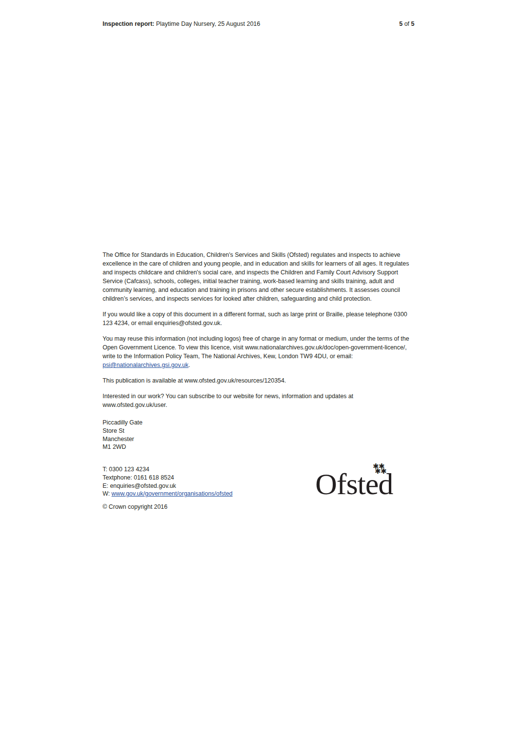Inspection report: Playtime Day Nursery, 25 August 2016
5 of 5
The Office for Standards in Education, Children's Services and Skills (Ofsted) regulates and inspects to achieve excellence in the care of children and young people, and in education and skills for learners of all ages. It regulates and inspects childcare and children's social care, and inspects the Children and Family Court Advisory Support Service (Cafcass), schools, colleges, initial teacher training, work-based learning and skills training, adult and community learning, and education and training in prisons and other secure establishments. It assesses council children’s services, and inspects services for looked after children, safeguarding and child protection.
If you would like a copy of this document in a different format, such as large print or Braille, please telephone 0300 123 4234, or email enquiries@ofsted.gov.uk.
You may reuse this information (not including logos) free of charge in any format or medium, under the terms of the Open Government Licence. To view this licence, visit www.nationalarchives.gov.uk/doc/open-government-licence/, write to the Information Policy Team, The National Archives, Kew, London TW9 4DU, or email: psi@nationalarchives.gsi.gov.uk.
This publication is available at www.ofsted.gov.uk/resources/120354.
Interested in our work? You can subscribe to our website for news, information and updates at www.ofsted.gov.uk/user.
Piccadilly Gate
Store St
Manchester
M1 2WD
T: 0300 123 4234
Textphone: 0161 618 8524
E: enquiries@ofsted.gov.uk
W: www.gov.uk/government/organisations/ofsted
Ofsted ✱✱ ✱✱
© Crown copyright 2016